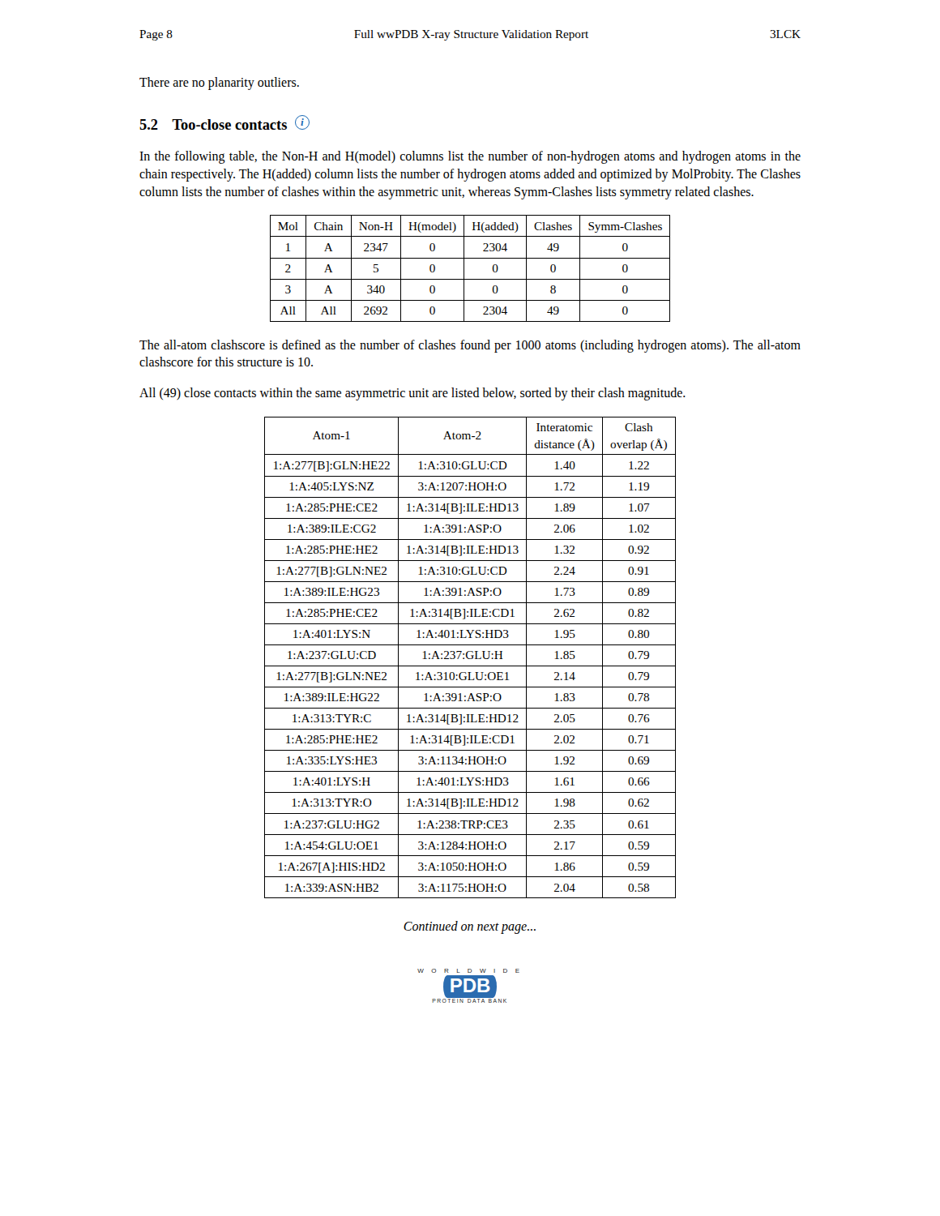Page 8
Full wwPDB X-ray Structure Validation Report
3LCK
There are no planarity outliers.
5.2 Too-close contacts i
In the following table, the Non-H and H(model) columns list the number of non-hydrogen atoms and hydrogen atoms in the chain respectively. The H(added) column lists the number of hydrogen atoms added and optimized by MolProbity. The Clashes column lists the number of clashes within the asymmetric unit, whereas Symm-Clashes lists symmetry related clashes.
| Mol | Chain | Non-H | H(model) | H(added) | Clashes | Symm-Clashes |
| --- | --- | --- | --- | --- | --- | --- |
| 1 | A | 2347 | 0 | 2304 | 49 | 0 |
| 2 | A | 5 | 0 | 0 | 0 | 0 |
| 3 | A | 340 | 0 | 0 | 8 | 0 |
| All | All | 2692 | 0 | 2304 | 49 | 0 |
The all-atom clashscore is defined as the number of clashes found per 1000 atoms (including hydrogen atoms). The all-atom clashscore for this structure is 10.
All (49) close contacts within the same asymmetric unit are listed below, sorted by their clash magnitude.
| Atom-1 | Atom-2 | Interatomic distance (Å) | Clash overlap (Å) |
| --- | --- | --- | --- |
| 1:A:277[B]:GLN:HE22 | 1:A:310:GLU:CD | 1.40 | 1.22 |
| 1:A:405:LYS:NZ | 3:A:1207:HOH:O | 1.72 | 1.19 |
| 1:A:285:PHE:CE2 | 1:A:314[B]:ILE:HD13 | 1.89 | 1.07 |
| 1:A:389:ILE:CG2 | 1:A:391:ASP:O | 2.06 | 1.02 |
| 1:A:285:PHE:HE2 | 1:A:314[B]:ILE:HD13 | 1.32 | 0.92 |
| 1:A:277[B]:GLN:NE2 | 1:A:310:GLU:CD | 2.24 | 0.91 |
| 1:A:389:ILE:HG23 | 1:A:391:ASP:O | 1.73 | 0.89 |
| 1:A:285:PHE:CE2 | 1:A:314[B]:ILE:CD1 | 2.62 | 0.82 |
| 1:A:401:LYS:N | 1:A:401:LYS:HD3 | 1.95 | 0.80 |
| 1:A:237:GLU:CD | 1:A:237:GLU:H | 1.85 | 0.79 |
| 1:A:277[B]:GLN:NE2 | 1:A:310:GLU:OE1 | 2.14 | 0.79 |
| 1:A:389:ILE:HG22 | 1:A:391:ASP:O | 1.83 | 0.78 |
| 1:A:313:TYR:C | 1:A:314[B]:ILE:HD12 | 2.05 | 0.76 |
| 1:A:285:PHE:HE2 | 1:A:314[B]:ILE:CD1 | 2.02 | 0.71 |
| 1:A:335:LYS:HE3 | 3:A:1134:HOH:O | 1.92 | 0.69 |
| 1:A:401:LYS:H | 1:A:401:LYS:HD3 | 1.61 | 0.66 |
| 1:A:313:TYR:O | 1:A:314[B]:ILE:HD12 | 1.98 | 0.62 |
| 1:A:237:GLU:HG2 | 1:A:238:TRP:CE3 | 2.35 | 0.61 |
| 1:A:454:GLU:OE1 | 3:A:1284:HOH:O | 2.17 | 0.59 |
| 1:A:267[A]:HIS:HD2 | 3:A:1050:HOH:O | 1.86 | 0.59 |
| 1:A:339:ASN:HB2 | 3:A:1175:HOH:O | 2.04 | 0.58 |
Continued on next page...
W O R L D W I D E PDB PROTEIN DATA BANK